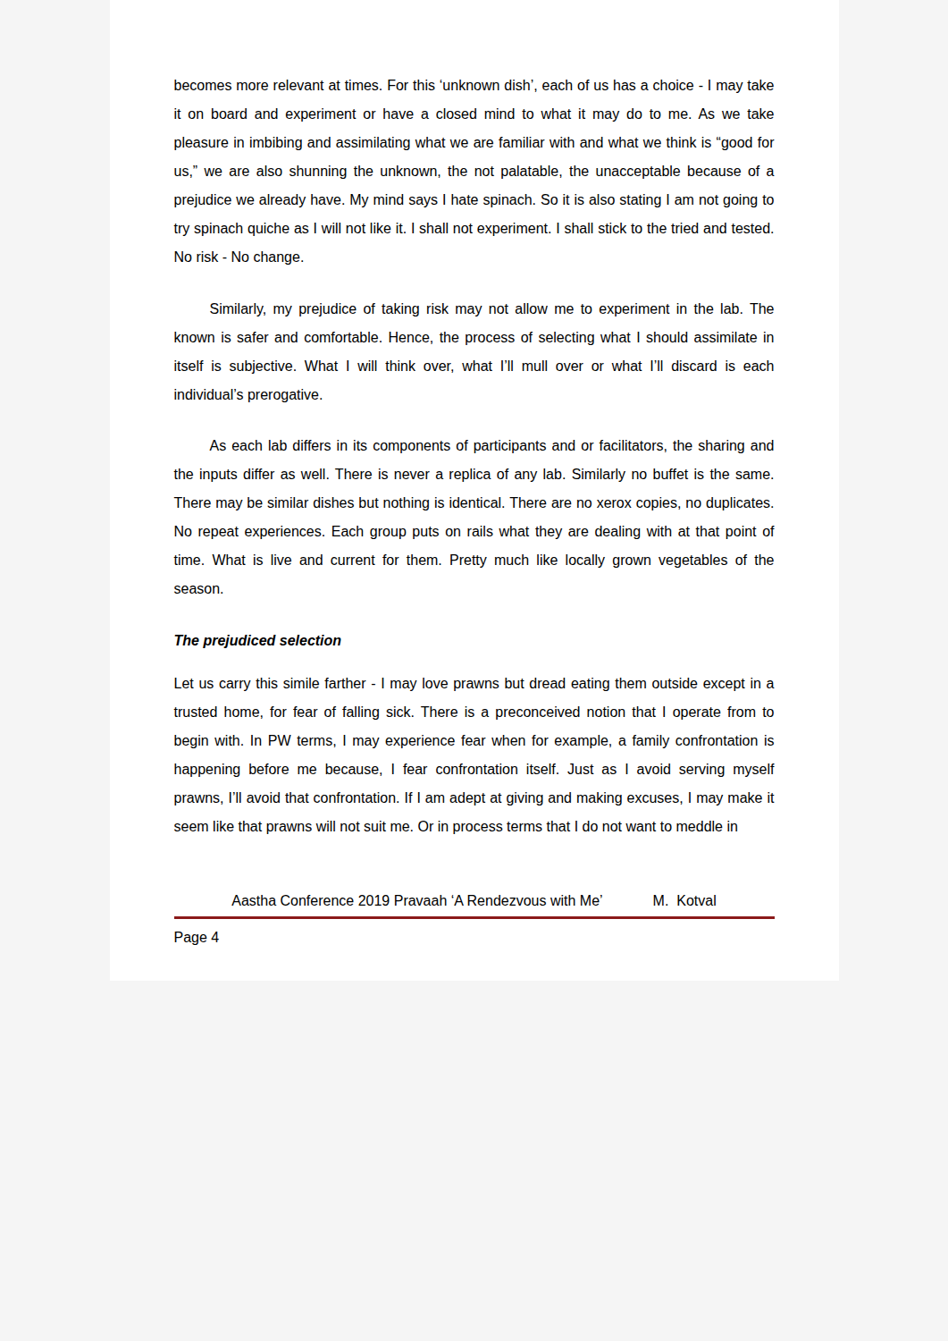becomes more relevant at times. For this ‘unknown dish’, each of us has a choice - I may take it on board and experiment or have a closed mind to what it may do to me. As we take pleasure in imbibing and assimilating what we are familiar with and what we think is “good for us,” we are also shunning the unknown, the not palatable, the unacceptable because of a prejudice we already have. My mind says I hate spinach. So it is also stating I am not going to try spinach quiche as I will not like it. I shall not experiment. I shall stick to the tried and tested. No risk - No change.
Similarly, my prejudice of taking risk may not allow me to experiment in the lab. The known is safer and comfortable. Hence, the process of selecting what I should assimilate in itself is subjective. What I will think over, what I’ll mull over or what I’ll discard is each individual’s prerogative.
As each lab differs in its components of participants and or facilitators, the sharing and the inputs differ as well. There is never a replica of any lab. Similarly no buffet is the same. There may be similar dishes but nothing is identical. There are no xerox copies, no duplicates. No repeat experiences. Each group puts on rails what they are dealing with at that point of time. What is live and current for them. Pretty much like locally grown vegetables of the season.
The prejudiced selection
Let us carry this simile farther - I may love prawns but dread eating them outside except in a trusted home, for fear of falling sick. There is a preconceived notion that I operate from to begin with. In PW terms, I may experience fear when for example, a family confrontation is happening before me because, I fear confrontation itself. Just as I avoid serving myself prawns, I’ll avoid that confrontation. If I am adept at giving and making excuses, I may make it seem like that prawns will not suit me. Or in process terms that I do not want to meddle in
Aastha Conference 2019 Pravaah ‘A Rendezvous with Me’M. Kotval
Page 4